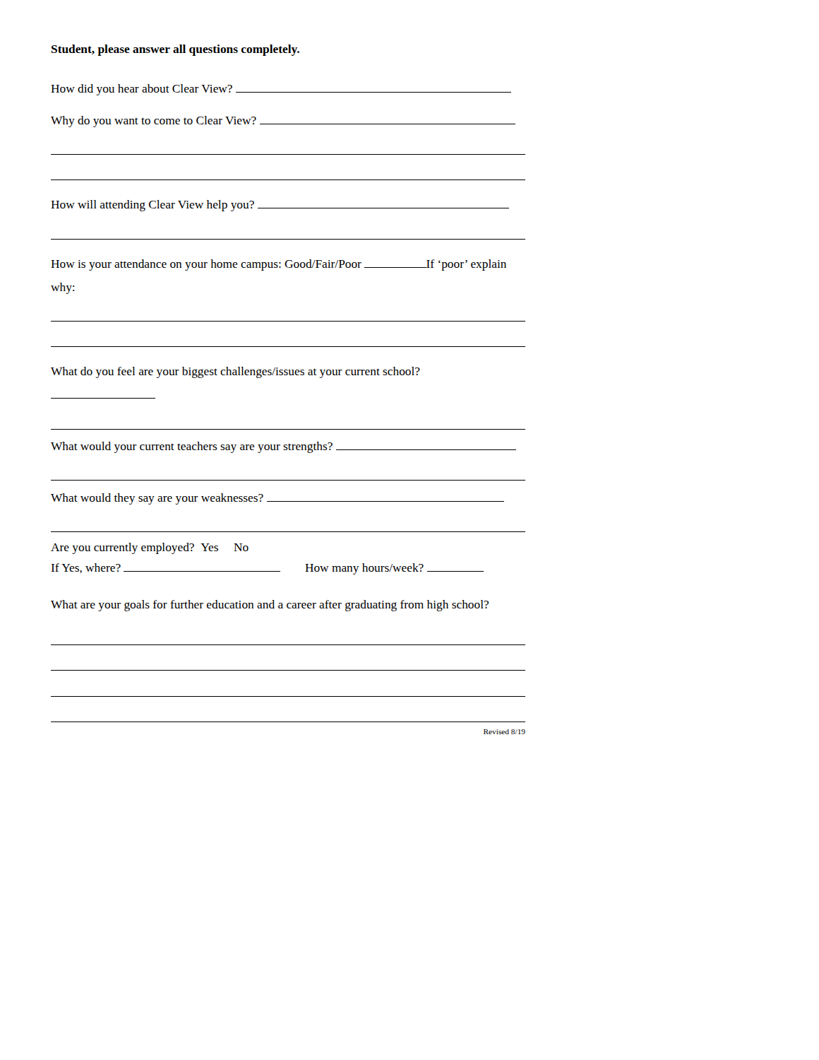Student, please answer all questions completely.
How did you hear about Clear View?
Why do you want to come to Clear View?
How will attending Clear View help you?
How is your attendance on your home campus: Good/Fair/Poor If ‘poor’ explain why:
What do you feel are your biggest challenges/issues at your current school?
What would your current teachers say are your strengths?
What would they say are your weaknesses?
Are you currently employed? Yes No
If Yes, where? How many hours/week?
What are your goals for further education and a career after graduating from high school?
Revised 8/19